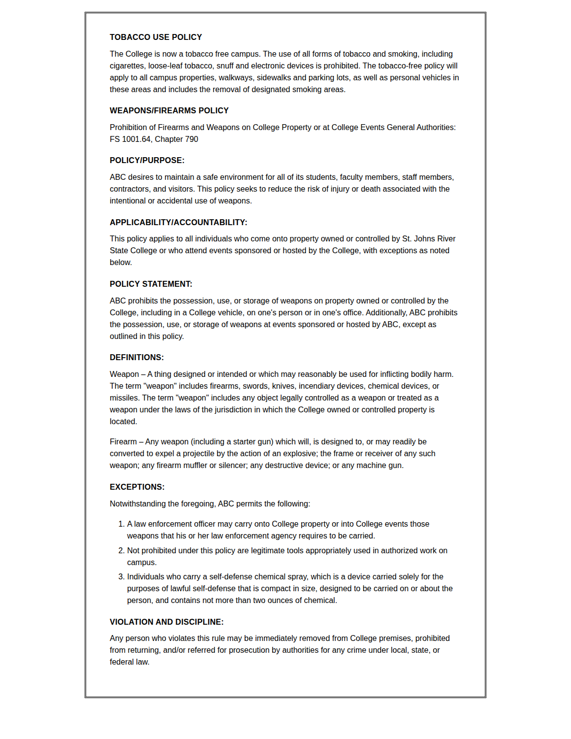TOBACCO USE POLICY
The College is now a tobacco free campus. The use of all forms of tobacco and smoking, including cigarettes, loose-leaf tobacco, snuff and electronic devices is prohibited. The tobacco-free policy will apply to all campus properties, walkways, sidewalks and parking lots, as well as personal vehicles in these areas and includes the removal of designated smoking areas.
WEAPONS/FIREARMS POLICY
Prohibition of Firearms and Weapons on College Property or at College Events General Authorities: FS 1001.64, Chapter 790
POLICY/PURPOSE:
ABC desires to maintain a safe environment for all of its students, faculty members, staff members, contractors, and visitors. This policy seeks to reduce the risk of injury or death associated with the intentional or accidental use of weapons.
APPLICABILITY/ACCOUNTABILITY:
This policy applies to all individuals who come onto property owned or controlled by St. Johns River State College or who attend events sponsored or hosted by the College, with exceptions as noted below.
POLICY STATEMENT:
ABC prohibits the possession, use, or storage of weapons on property owned or controlled by the College, including in a College vehicle, on one's person or in one's office. Additionally, ABC prohibits the possession, use, or storage of weapons at events sponsored or hosted by ABC, except as outlined in this policy.
DEFINITIONS:
Weapon – A thing designed or intended or which may reasonably be used for inflicting bodily harm. The term "weapon" includes firearms, swords, knives, incendiary devices, chemical devices, or missiles. The term "weapon" includes any object legally controlled as a weapon or treated as a weapon under the laws of the jurisdiction in which the College owned or controlled property is located.
Firearm – Any weapon (including a starter gun) which will, is designed to, or may readily be converted to expel a projectile by the action of an explosive; the frame or receiver of any such weapon; any firearm muffler or silencer; any destructive device; or any machine gun.
EXCEPTIONS:
Notwithstanding the foregoing, ABC permits the following:
A law enforcement officer may carry onto College property or into College events those weapons that his or her law enforcement agency requires to be carried.
Not prohibited under this policy are legitimate tools appropriately used in authorized work on campus.
Individuals who carry a self-defense chemical spray, which is a device carried solely for the purposes of lawful self-defense that is compact in size, designed to be carried on or about the person, and contains not more than two ounces of chemical.
VIOLATION AND DISCIPLINE:
Any person who violates this rule may be immediately removed from College premises, prohibited from returning, and/or referred for prosecution by authorities for any crime under local, state, or federal law.